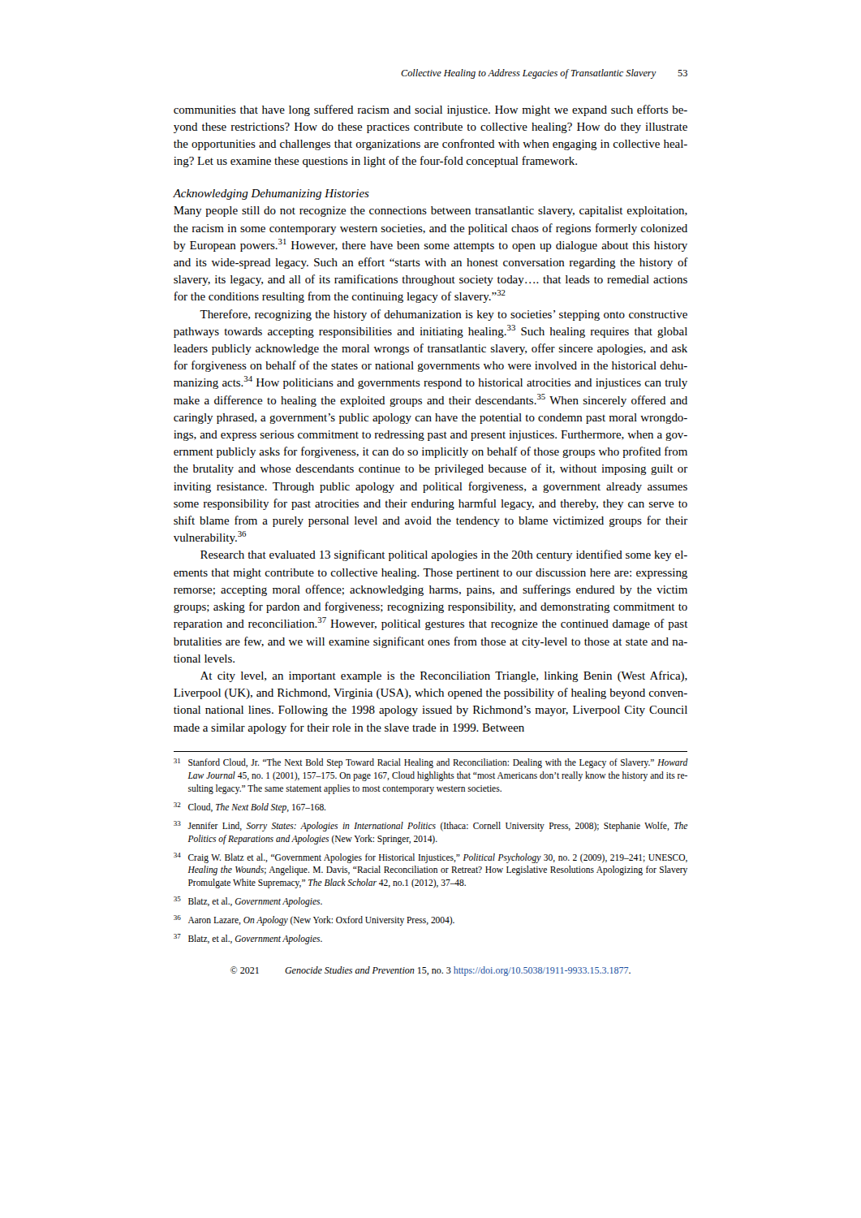Collective Healing to Address Legacies of Transatlantic Slavery 53
communities that have long suffered racism and social injustice. How might we expand such efforts beyond these restrictions? How do these practices contribute to collective healing? How do they illustrate the opportunities and challenges that organizations are confronted with when engaging in collective healing? Let us examine these questions in light of the four-fold conceptual framework.
Acknowledging Dehumanizing Histories
Many people still do not recognize the connections between transatlantic slavery, capitalist exploitation, the racism in some contemporary western societies, and the political chaos of regions formerly colonized by European powers.31 However, there have been some attempts to open up dialogue about this history and its wide-spread legacy. Such an effort “starts with an honest conversation regarding the history of slavery, its legacy, and all of its ramifications throughout society today…. that leads to remedial actions for the conditions resulting from the continuing legacy of slavery.”32
Therefore, recognizing the history of dehumanization is key to societies’ stepping onto constructive pathways towards accepting responsibilities and initiating healing.33 Such healing requires that global leaders publicly acknowledge the moral wrongs of transatlantic slavery, offer sincere apologies, and ask for forgiveness on behalf of the states or national governments who were involved in the historical dehumanizing acts.34 How politicians and governments respond to historical atrocities and injustices can truly make a difference to healing the exploited groups and their descendants.35 When sincerely offered and caringly phrased, a government’s public apology can have the potential to condemn past moral wrongdoings, and express serious commitment to redressing past and present injustices. Furthermore, when a government publicly asks for forgiveness, it can do so implicitly on behalf of those groups who profited from the brutality and whose descendants continue to be privileged because of it, without imposing guilt or inviting resistance. Through public apology and political forgiveness, a government already assumes some responsibility for past atrocities and their enduring harmful legacy, and thereby, they can serve to shift blame from a purely personal level and avoid the tendency to blame victimized groups for their vulnerability.36
Research that evaluated 13 significant political apologies in the 20th century identified some key elements that might contribute to collective healing. Those pertinent to our discussion here are: expressing remorse; accepting moral offence; acknowledging harms, pains, and sufferings endured by the victim groups; asking for pardon and forgiveness; recognizing responsibility, and demonstrating commitment to reparation and reconciliation.37 However, political gestures that recognize the continued damage of past brutalities are few, and we will examine significant ones from those at city-level to those at state and national levels.
At city level, an important example is the Reconciliation Triangle, linking Benin (West Africa), Liverpool (UK), and Richmond, Virginia (USA), which opened the possibility of healing beyond conventional national lines. Following the 1998 apology issued by Richmond’s mayor, Liverpool City Council made a similar apology for their role in the slave trade in 1999. Between
Stanford Cloud, Jr. “The Next Bold Step Toward Racial Healing and Reconciliation: Dealing with the Legacy of Slavery.” Howard Law Journal 45, no. 1 (2001), 157–175. On page 167, Cloud highlights that “most Americans don’t really know the history and its resulting legacy.” The same statement applies to most contemporary western societies.
Cloud, The Next Bold Step, 167–168.
Jennifer Lind, Sorry States: Apologies in International Politics (Ithaca: Cornell University Press, 2008); Stephanie Wolfe, The Politics of Reparations and Apologies (New York: Springer, 2014).
Craig W. Blatz et al., “Government Apologies for Historical Injustices,” Political Psychology 30, no. 2 (2009), 219–241; UNESCO, Healing the Wounds; Angelique. M. Davis, “Racial Reconciliation or Retreat? How Legislative Resolutions Apologizing for Slavery Promulgate White Supremacy,” The Black Scholar 42, no.1 (2012), 37–48.
Blatz, et al., Government Apologies.
Aaron Lazare, On Apology (New York: Oxford University Press, 2004).
Blatz, et al., Government Apologies.
© 2021 Genocide Studies and Prevention 15, no. 3 https://doi.org/10.5038/1911-9933.15.3.1877.